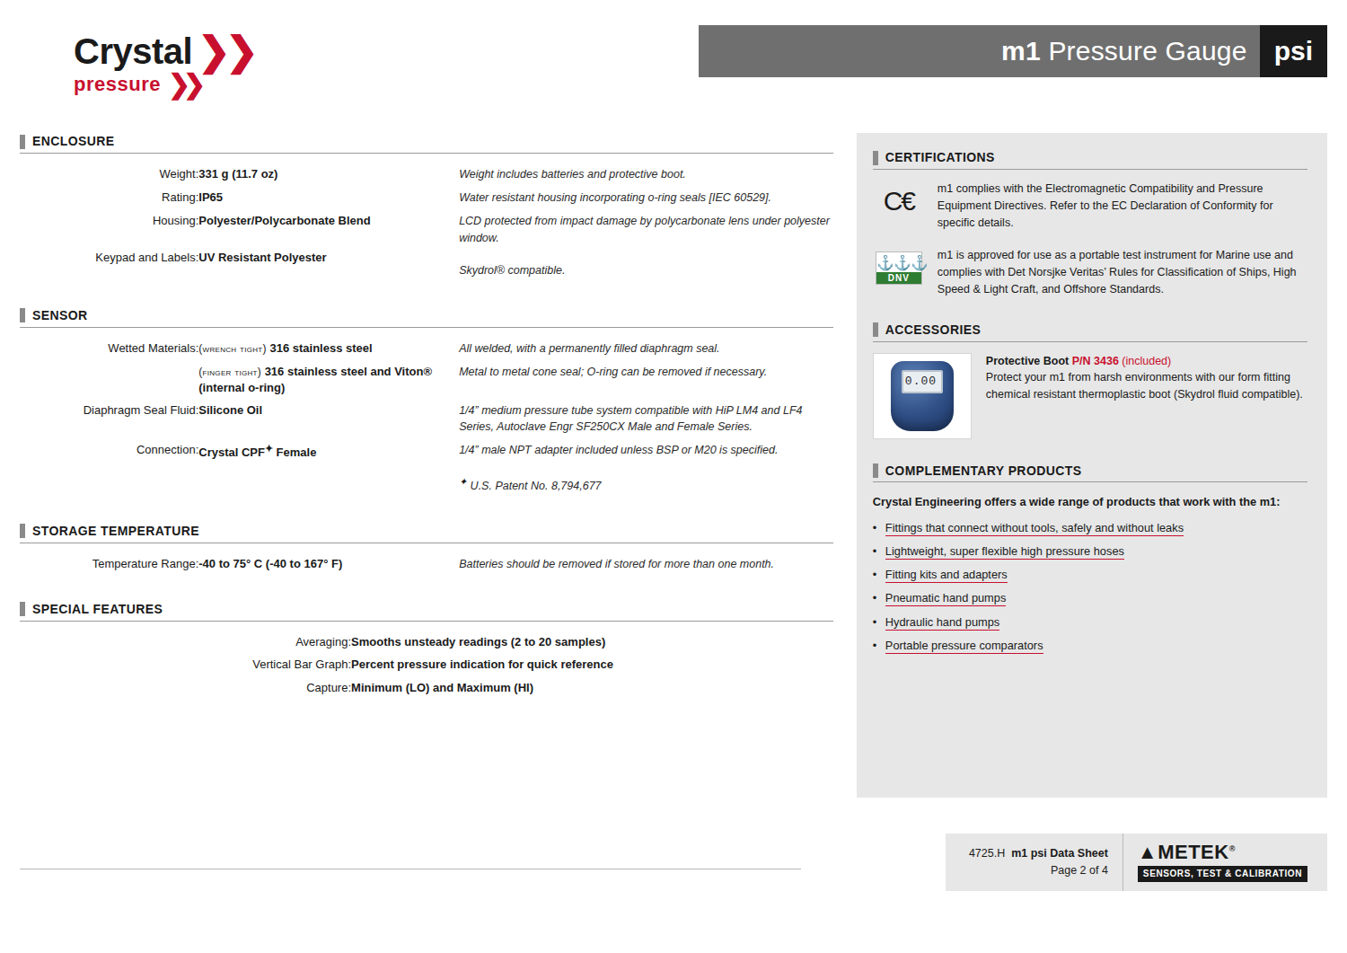Crystal ❯❯
pressure ❯❯
m1 Pressure Gauge
psi
ENCLOSURE
| Weight: | 331 g (11.7 oz) | Weight includes batteries and protective boot. |
| Rating: | IP65 | Water resistant housing incorporating o-ring seals [IEC 60529]. |
| Housing: | Polyester/Polycarbonate Blend | LCD protected from impact damage by polycarbonate lens under polyester window. Skydrol® compatible. |
| Keypad and Labels: | UV Resistant Polyester |
SENSOR
| Wetted Materials: | (wrench tight) 316 stainless steel | All welded, with a permanently filled diaphragm seal. |
| | (finger tight) 316 stainless steel and Viton® (internal o-ring) | Metal to metal cone seal; O-ring can be removed if necessary. |
| Diaphragm Seal Fluid: | Silicone Oil | 1/4” medium pressure tube system compatible with HiP LM4 and LF4 Series, Autoclave Engr SF250CX Male and Female Series. |
| Connection: | Crystal CPF ✦ Female | 1/4” male NPT adapter included unless BSP or M20 is specified. ✦ U.S. Patent No. 8,794,677 |
STORAGE TEMPERATURE
| Temperature Range: | -40 to 75° C (-40 to 167° F) | Batteries should be removed if stored for more than one month. |
SPECIAL FEATURES
| Averaging: | Smooths unsteady readings (2 to 20 samples) |
| Vertical Bar Graph: | Percent pressure indication for quick reference |
| Capture: | Minimum (LO) and Maximum (HI) |
CERTIFICATIONS
C€
m1 complies with the Electromagnetic Compatibility and Pressure Equipment Directives. Refer to the EC Declaration of Conformity for specific details.
⚓⚓⚓
DNV
m1 is approved for use as a portable test instrument for Marine use and complies with Det Norsjke Veritas’ Rules for Classification of Ships, High Speed & Light Craft, and Offshore Standards.
ACCESSORIES
Protective Boot P/N 3436 (included)
Protect your m1 from harsh environments with our form fitting chemical resistant thermoplastic boot (Skydrol fluid compatible).
COMPLEMENTARY PRODUCTS
Crystal Engineering offers a wide range of products that work with the m1:
Fittings that connect without tools, safely and without leaks
Lightweight, super flexible high pressure hoses
Fitting kits and adapters
Pneumatic hand pumps
Hydraulic hand pumps
Portable pressure comparators
4725.H m1 psi Data Sheet
Page 2 of 4
▲METEK®
SENSORS, TEST & CALIBRATION